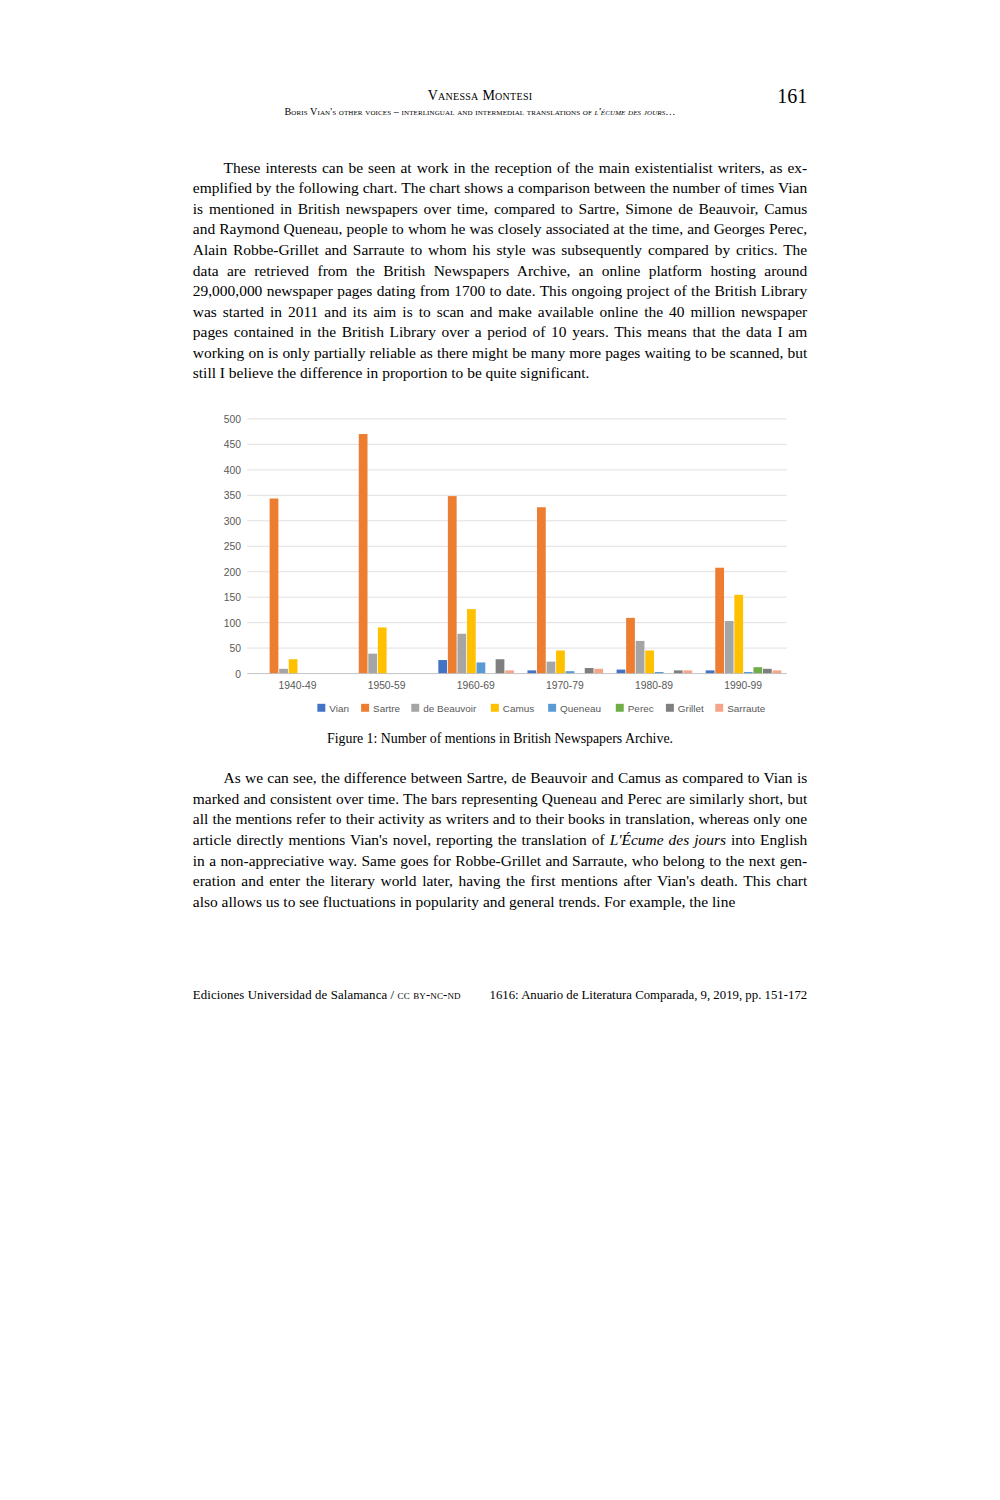Vanessa Montesi
Boris Vian's other voices – interlingual and intermedial translations of l'écume des jours…
161
These interests can be seen at work in the reception of the main existentialist writers, as exemplified by the following chart. The chart shows a comparison between the number of times Vian is mentioned in British newspapers over time, compared to Sartre, Simone de Beauvoir, Camus and Raymond Queneau, people to whom he was closely associated at the time, and Georges Perec, Alain Robbe-Grillet and Sarraute to whom his style was subsequently compared by critics. The data are retrieved from the British Newspapers Archive, an online platform hosting around 29,000,000 newspaper pages dating from 1700 to date. This ongoing project of the British Library was started in 2011 and its aim is to scan and make available online the 40 million newspaper pages contained in the British Library over a period of 10 years. This means that the data I am working on is only partially reliable as there might be many more pages waiting to be scanned, but still I believe the difference in proportion to be quite significant.
500 450 400 350 300 250 200 150 100 50 0 1940-49 1950-59 1960-69 1970-79 1980-89 1990-99 Vian Sartre de Beauvoir Camus Queneau Perec Grillet Sarraute
Figure 1: Number of mentions in British Newspapers Archive.
As we can see, the difference between Sartre, de Beauvoir and Camus as compared to Vian is marked and consistent over time. The bars representing Queneau and Perec are similarly short, but all the mentions refer to their activity as writers and to their books in translation, whereas only one article directly mentions Vian's novel, reporting the translation of L'Écume des jours into English in a non-appreciative way. Same goes for Robbe-Grillet and Sarraute, who belong to the next generation and enter the literary world later, having the first mentions after Vian's death. This chart also allows us to see fluctuations in popularity and general trends. For example, the line
Ediciones Universidad de Salamanca / cc by-nc-nd
1616: Anuario de Literatura Comparada, 9, 2019, pp. 151-172